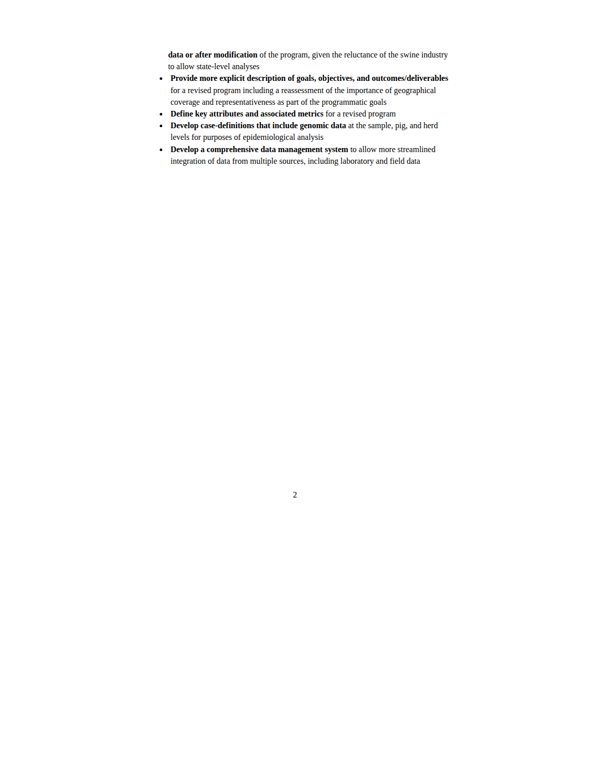data or after modification of the program, given the reluctance of the swine industry to allow state-level analyses
Provide more explicit description of goals, objectives, and outcomes/deliverables for a revised program including a reassessment of the importance of geographical coverage and representativeness as part of the programmatic goals
Define key attributes and associated metrics for a revised program
Develop case-definitions that include genomic data at the sample, pig, and herd levels for purposes of epidemiological analysis
Develop a comprehensive data management system to allow more streamlined integration of data from multiple sources, including laboratory and field data
2